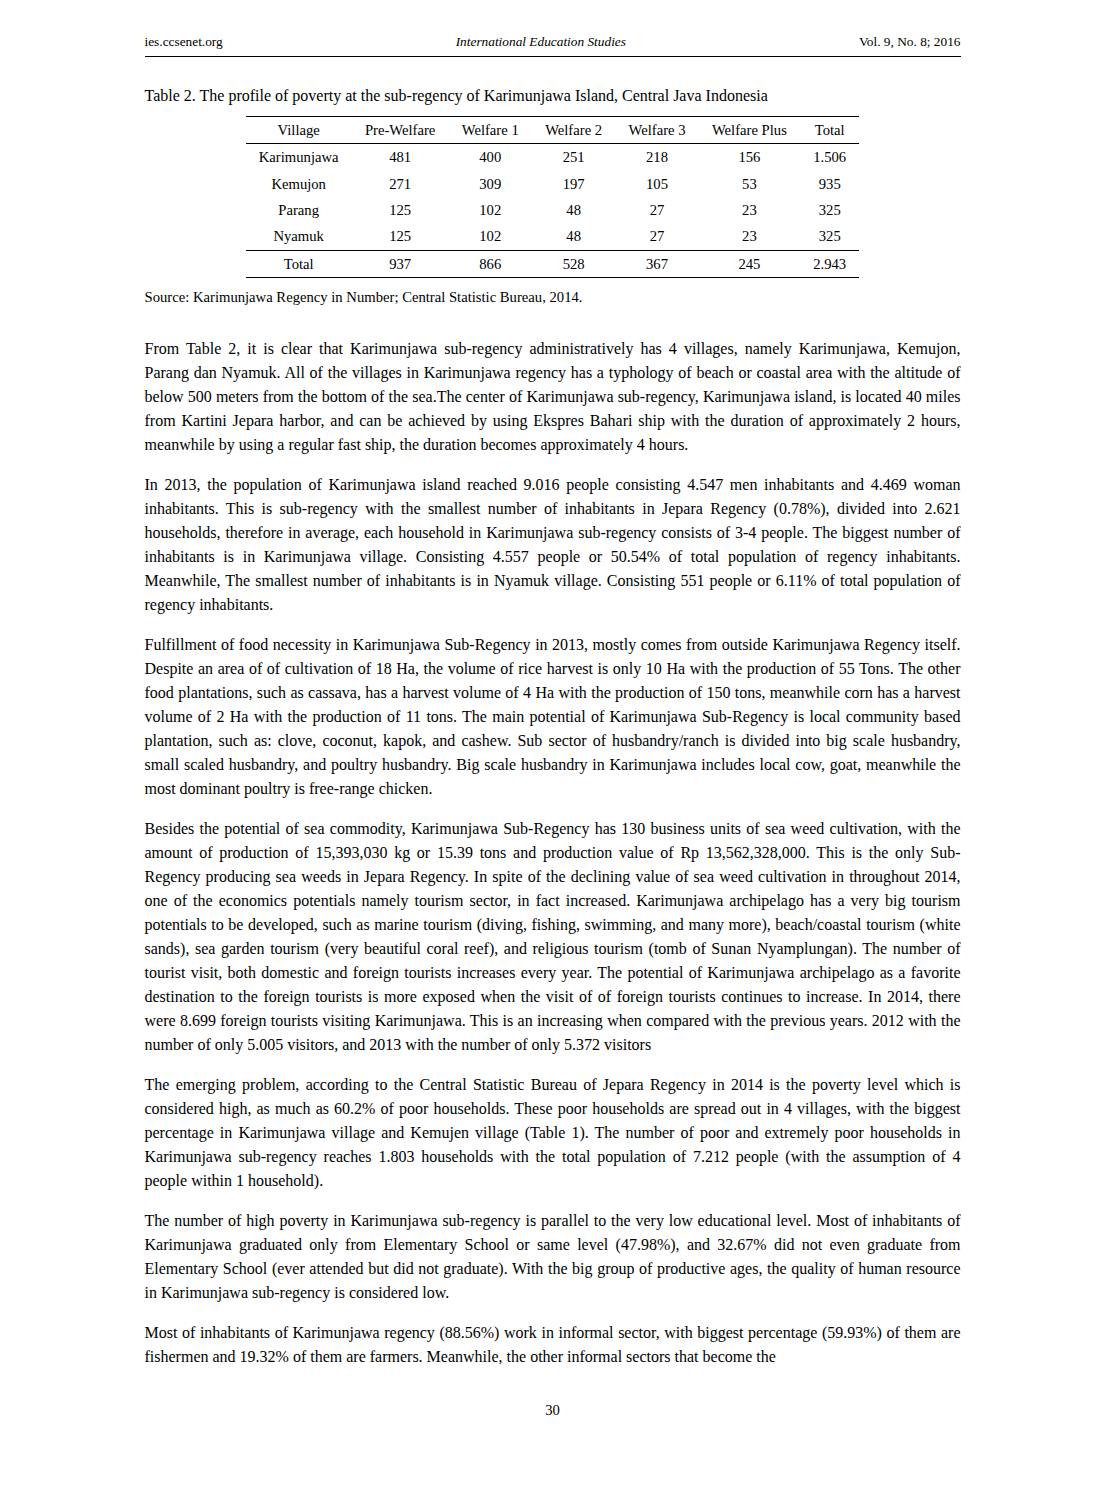ies.ccsenet.org International Education Studies Vol. 9, No. 8; 2016
Table 2. The profile of poverty at the sub-regency of Karimunjawa Island, Central Java Indonesia
| Village | Pre-Welfare | Welfare 1 | Welfare 2 | Welfare 3 | Welfare Plus | Total |
| --- | --- | --- | --- | --- | --- | --- |
| Karimunjawa | 481 | 400 | 251 | 218 | 156 | 1.506 |
| Kemujon | 271 | 309 | 197 | 105 | 53 | 935 |
| Parang | 125 | 102 | 48 | 27 | 23 | 325 |
| Nyamuk | 125 | 102 | 48 | 27 | 23 | 325 |
| Total | 937 | 866 | 528 | 367 | 245 | 2.943 |
Source: Karimunjawa Regency in Number; Central Statistic Bureau, 2014.
From Table 2, it is clear that Karimunjawa sub-regency administratively has 4 villages, namely Karimunjawa, Kemujon, Parang dan Nyamuk. All of the villages in Karimunjawa regency has a typhology of beach or coastal area with the altitude of below 500 meters from the bottom of the sea.The center of Karimunjawa sub-regency, Karimunjawa island, is located 40 miles from Kartini Jepara harbor, and can be achieved by using Ekspres Bahari ship with the duration of approximately 2 hours, meanwhile by using a regular fast ship, the duration becomes approximately 4 hours.
In 2013, the population of Karimunjawa island reached 9.016 people consisting 4.547 men inhabitants and 4.469 woman inhabitants. This is sub-regency with the smallest number of inhabitants in Jepara Regency (0.78%), divided into 2.621 households, therefore in average, each household in Karimunjawa sub-regency consists of 3-4 people. The biggest number of inhabitants is in Karimunjawa village. Consisting 4.557 people or 50.54% of total population of regency inhabitants. Meanwhile, The smallest number of inhabitants is in Nyamuk village. Consisting 551 people or 6.11% of total population of regency inhabitants.
Fulfillment of food necessity in Karimunjawa Sub-Regency in 2013, mostly comes from outside Karimunjawa Regency itself. Despite an area of of cultivation of 18 Ha, the volume of rice harvest is only 10 Ha with the production of 55 Tons. The other food plantations, such as cassava, has a harvest volume of 4 Ha with the production of 150 tons, meanwhile corn has a harvest volume of 2 Ha with the production of 11 tons. The main potential of Karimunjawa Sub-Regency is local community based plantation, such as: clove, coconut, kapok, and cashew. Sub sector of husbandry/ranch is divided into big scale husbandry, small scaled husbandry, and poultry husbandry. Big scale husbandry in Karimunjawa includes local cow, goat, meanwhile the most dominant poultry is free-range chicken.
Besides the potential of sea commodity, Karimunjawa Sub-Regency has 130 business units of sea weed cultivation, with the amount of production of 15,393,030 kg or 15.39 tons and production value of Rp 13,562,328,000. This is the only Sub-Regency producing sea weeds in Jepara Regency. In spite of the declining value of sea weed cultivation in throughout 2014, one of the economics potentials namely tourism sector, in fact increased. Karimunjawa archipelago has a very big tourism potentials to be developed, such as marine tourism (diving, fishing, swimming, and many more), beach/coastal tourism (white sands), sea garden tourism (very beautiful coral reef), and religious tourism (tomb of Sunan Nyamplungan). The number of tourist visit, both domestic and foreign tourists increases every year. The potential of Karimunjawa archipelago as a favorite destination to the foreign tourists is more exposed when the visit of of foreign tourists continues to increase. In 2014, there were 8.699 foreign tourists visiting Karimunjawa. This is an increasing when compared with the previous years. 2012 with the number of only 5.005 visitors, and 2013 with the number of only 5.372 visitors
The emerging problem, according to the Central Statistic Bureau of Jepara Regency in 2014 is the poverty level which is considered high, as much as 60.2% of poor households. These poor households are spread out in 4 villages, with the biggest percentage in Karimunjawa village and Kemujen village (Table 1). The number of poor and extremely poor households in Karimunjawa sub-regency reaches 1.803 households with the total population of 7.212 people (with the assumption of 4 people within 1 household).
The number of high poverty in Karimunjawa sub-regency is parallel to the very low educational level. Most of inhabitants of Karimunjawa graduated only from Elementary School or same level (47.98%), and 32.67% did not even graduate from Elementary School (ever attended but did not graduate). With the big group of productive ages, the quality of human resource in Karimunjawa sub-regency is considered low.
Most of inhabitants of Karimunjawa regency (88.56%) work in informal sector, with biggest percentage (59.93%) of them are fishermen and 19.32% of them are farmers. Meanwhile, the other informal sectors that become the
30